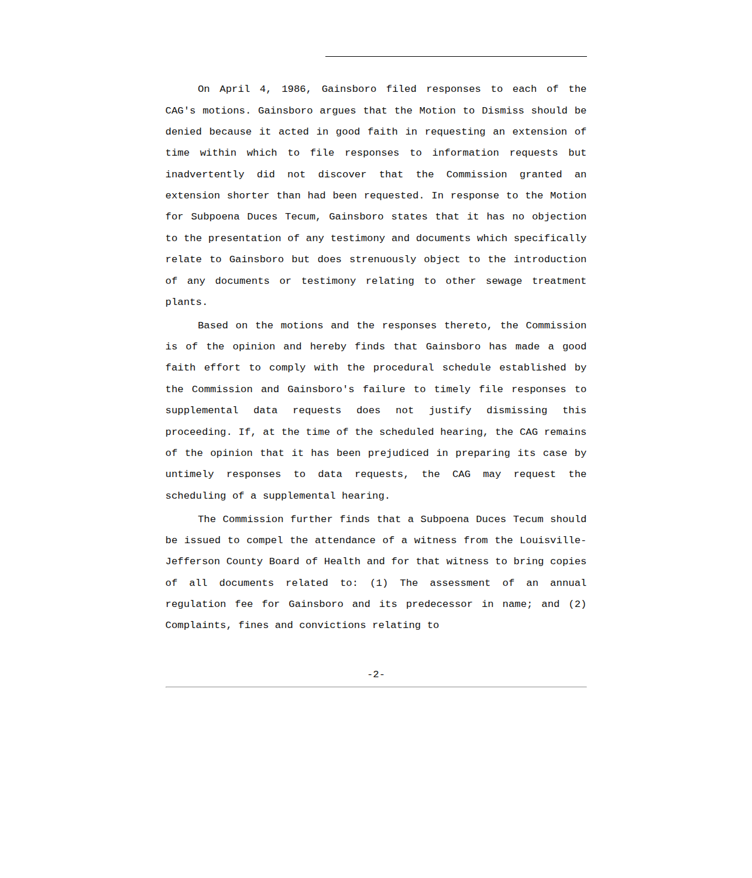On April 4, 1986, Gainsboro filed responses to each of the CAG's motions. Gainsboro argues that the Motion to Dismiss should be denied because it acted in good faith in requesting an extension of time within which to file responses to information requests but inadvertently did not discover that the Commission granted an extension shorter than had been requested. In response to the Motion for Subpoena Duces Tecum, Gainsboro states that it has no objection to the presentation of any testimony and documents which specifically relate to Gainsboro but does strenuously object to the introduction of any documents or testimony relating to other sewage treatment plants.
Based on the motions and the responses thereto, the Commission is of the opinion and hereby finds that Gainsboro has made a good faith effort to comply with the procedural schedule established by the Commission and Gainsboro's failure to timely file responses to supplemental data requests does not justify dismissing this proceeding. If, at the time of the scheduled hearing, the CAG remains of the opinion that it has been prejudiced in preparing its case by untimely responses to data requests, the CAG may request the scheduling of a supplemental hearing.
The Commission further finds that a Subpoena Duces Tecum should be issued to compel the attendance of a witness from the Louisville-Jefferson County Board of Health and for that witness to bring copies of all documents related to: (1) The assessment of an annual regulation fee for Gainsboro and its predecessor in name; and (2) Complaints, fines and convictions relating to
-2-